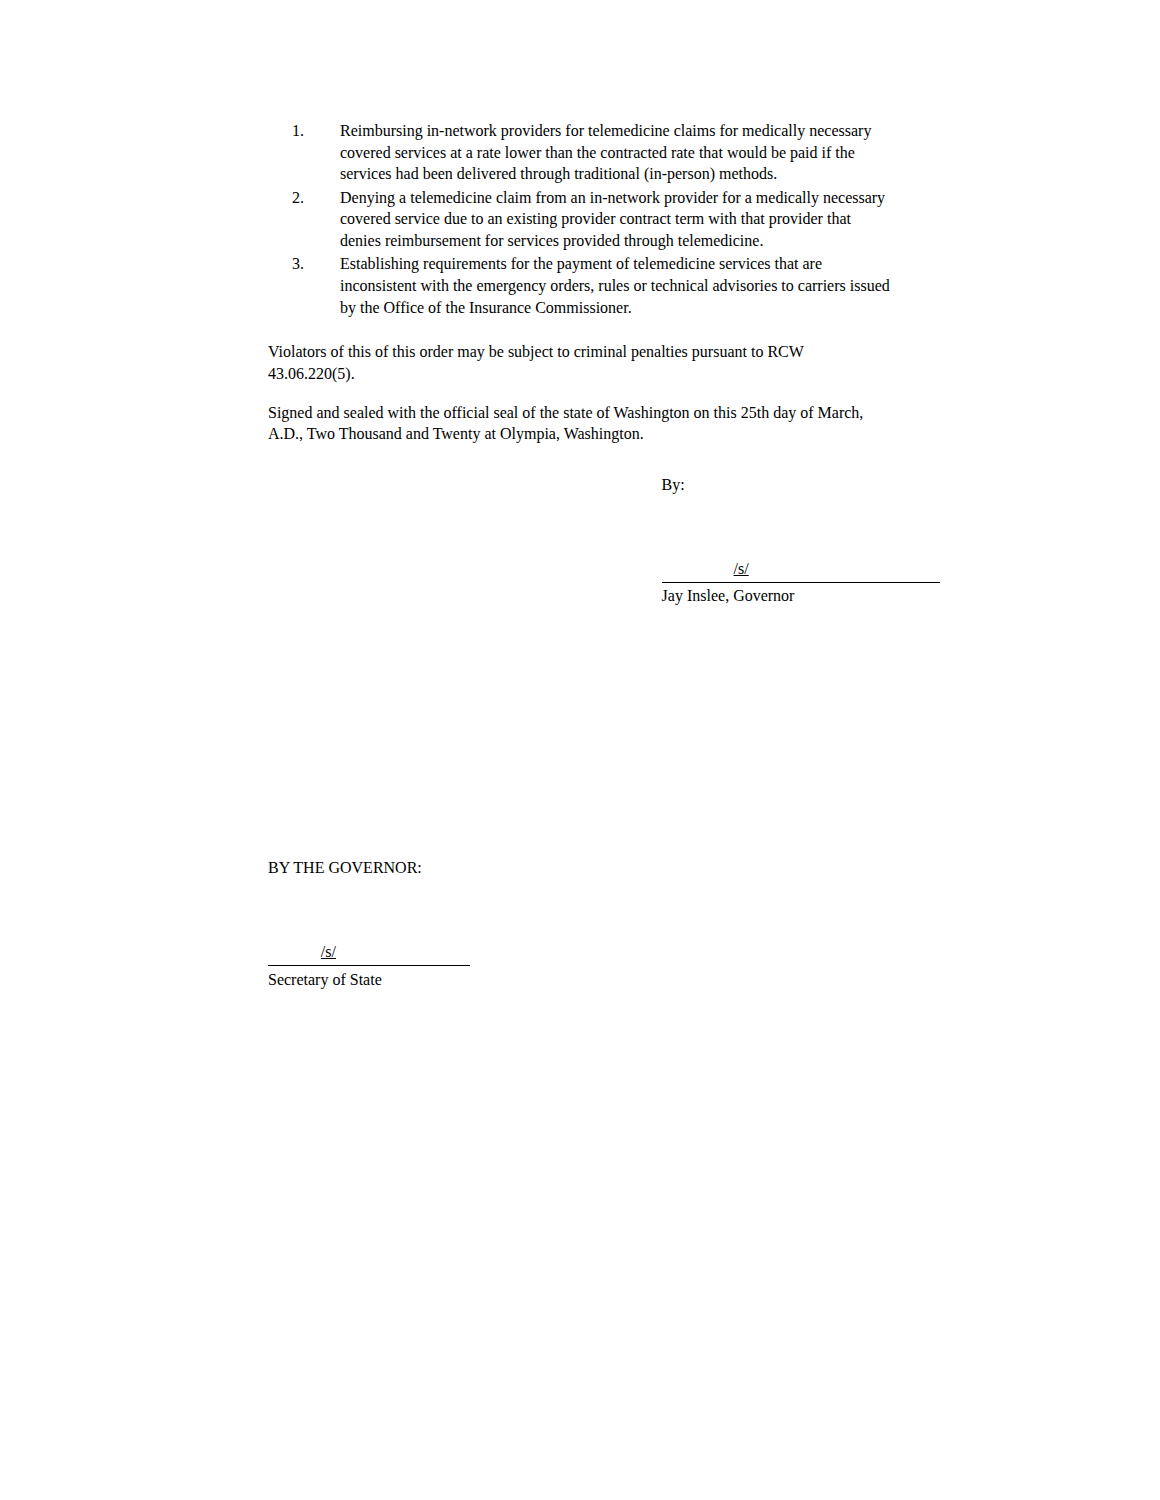1. Reimbursing in-network providers for telemedicine claims for medically necessary covered services at a rate lower than the contracted rate that would be paid if the services had been delivered through traditional (in-person) methods.
2. Denying a telemedicine claim from an in-network provider for a medically necessary covered service due to an existing provider contract term with that provider that denies reimbursement for services provided through telemedicine.
3. Establishing requirements for the payment of telemedicine services that are inconsistent with the emergency orders, rules or technical advisories to carriers issued by the Office of the Insurance Commissioner.
Violators of this of this order may be subject to criminal penalties pursuant to RCW 43.06.220(5).
Signed and sealed with the official seal of the state of Washington on this 25th day of March, A.D., Two Thousand and Twenty at Olympia, Washington.
By:
/s/
Jay Inslee, Governor
BY THE GOVERNOR:
/s/
Secretary of State